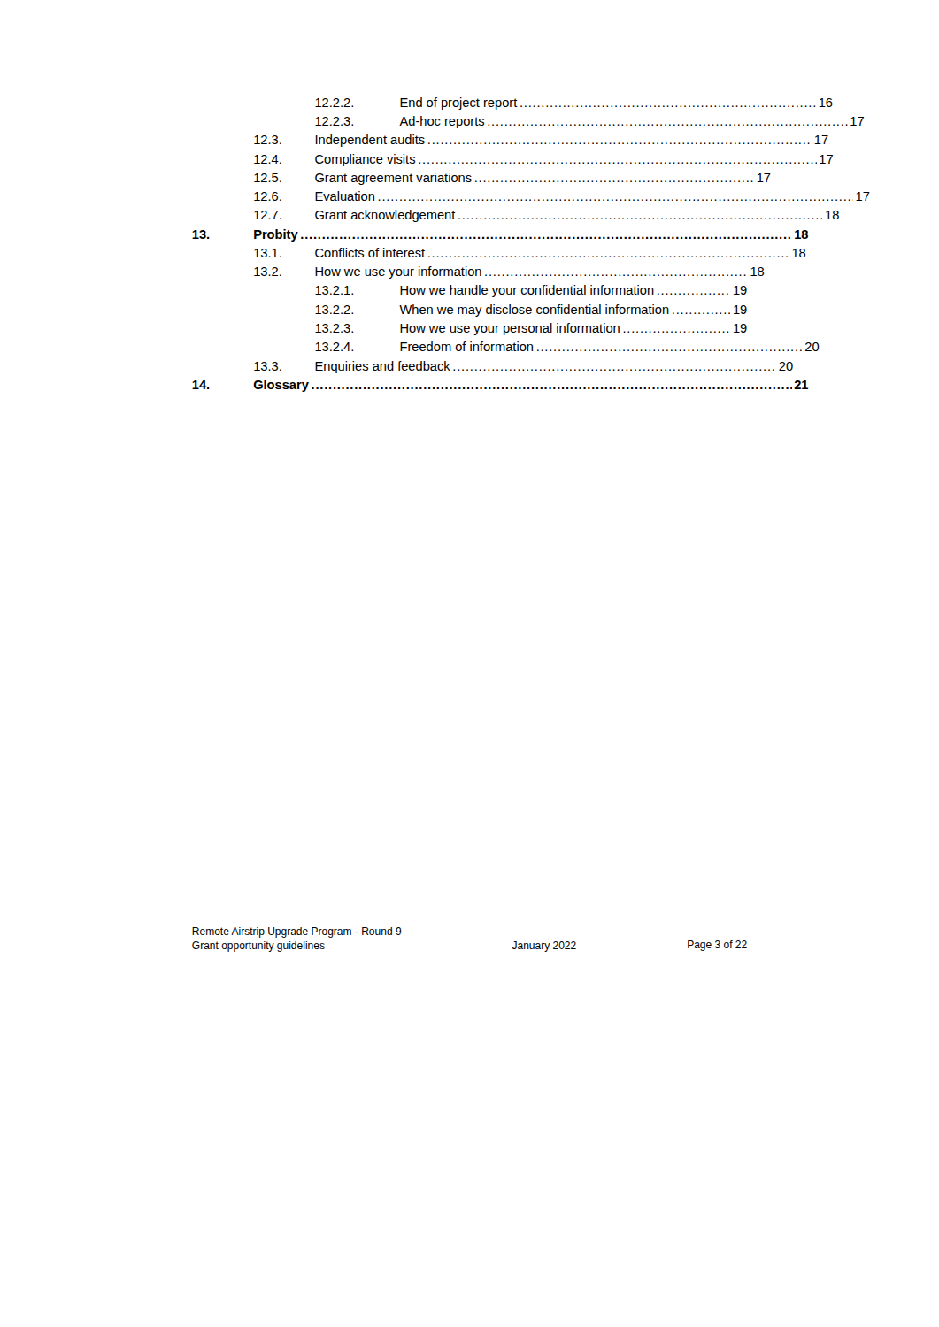12.2.2.
End of project report ....................................................................................... 16
12.2.3.
Ad-hoc reports .............................................................................................. 17
12.3.
Independent audits .................................................................................................. 17
12.4.
Compliance visits .................................................................................................... 17
12.5.
Grant agreement variations ....................................................................................... 17
12.6.
Evaluation ............................................................................................................... 17
12.7.
Grant acknowledgement ............................................................................................. 18
13.
Probity ......................................................................................................................... 18
13.1.
Conflicts of interest .................................................................................................. 18
13.2.
How we use your information ..................................................................................... 18
13.2.1.
How we handle your confidential information ............................................... 19
13.2.2.
When we may disclose confidential information ........................................... 19
13.2.3.
How we use your personal information ........................................................ 19
13.2.4.
Freedom of information .............................................................................. 20
13.3.
Enquiries and feedback .............................................................................................. 20
14.
Glossary ....................................................................................................................... 21
Remote Airstrip Upgrade Program - Round 9
Grant opportunity guidelines
January 2022
Page 3 of 22